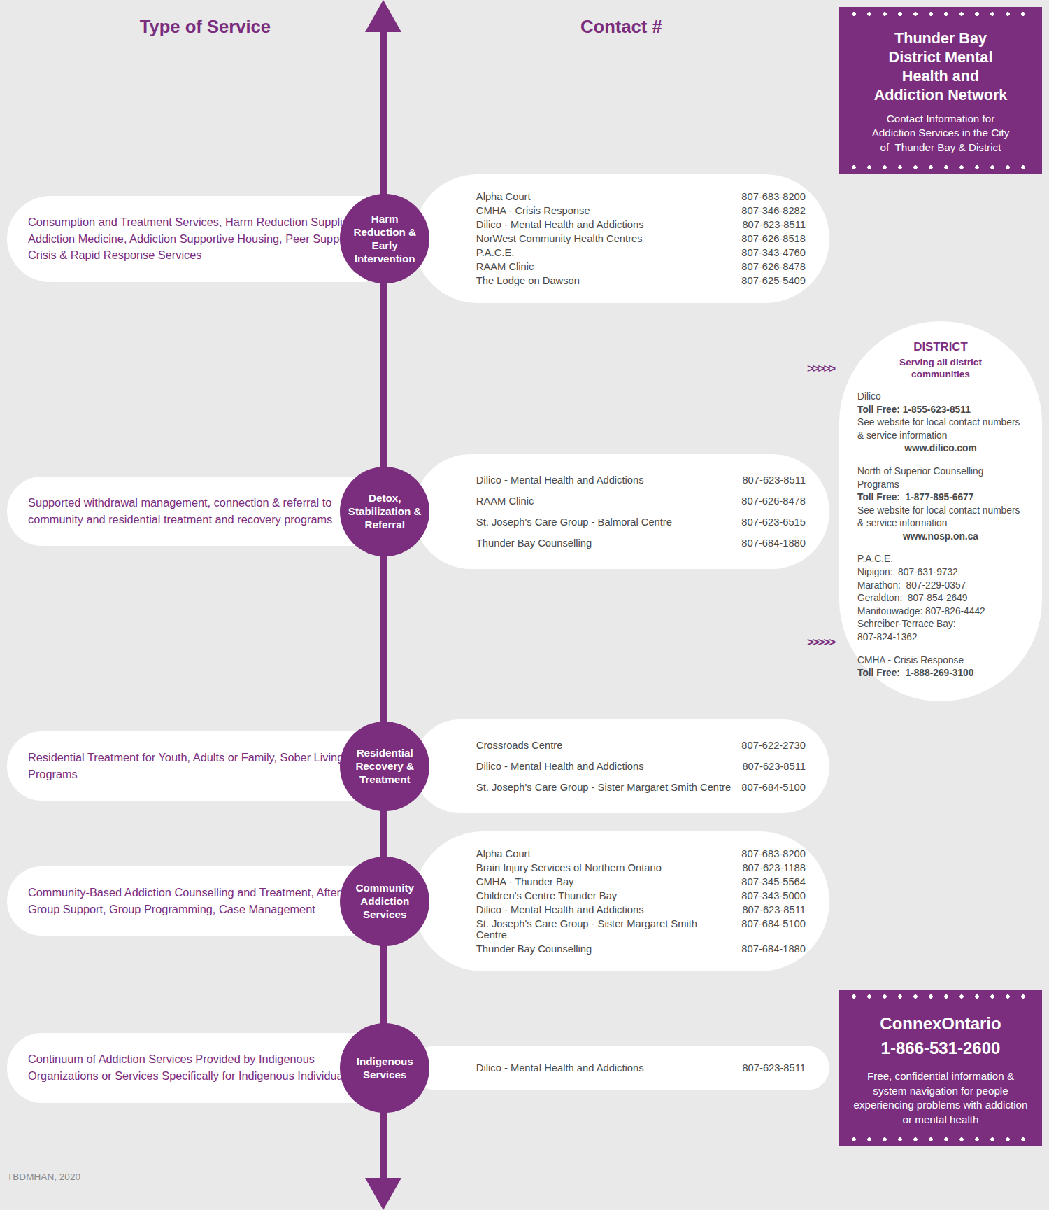Type of Service
Contact #
Thunder Bay
District Mental
Health and
Addiction Network
Contact Information for
Addiction Services in the City
of Thunder Bay & District
Consumption and Treatment Services, Harm Reduction Supplies, Addiction Medicine, Addiction Supportive Housing, Peer Support, Crisis & Rapid Response Services
Harm
Reduction &
Early
Intervention
| Alpha Court | 807-683-8200 |
| CMHA - Crisis Response | 807-346-8282 |
| Dilico - Mental Health and Addictions | 807-623-8511 |
| NorWest Community Health Centres | 807-626-8518 |
| P.A.C.E. | 807-343-4760 |
| RAAM Clinic | 807-626-8478 |
| The Lodge on Dawson | 807-625-5409 |
Supported withdrawal management, connection & referral to community and residential treatment and recovery programs
Detox,
Stabilization &
Referral
| Dilico - Mental Health and Addictions | 807-623-8511 |
| RAAM Clinic | 807-626-8478 |
| St. Joseph's Care Group - Balmoral Centre | 807-623-6515 |
| Thunder Bay Counselling | 807-684-1880 |
>>>>>
DISTRICT
Serving all district
communities
Dilico
Toll Free: 1-855-623-8511
See website for local contact numbers & service information
www.dilico.com
North of Superior Counselling Programs
Toll Free: 1-877-895-6677
See website for local contact numbers & service information
www.nosp.on.ca
P.A.C.E.
Nipigon: 807-631-9732
Marathon: 807-229-0357
Geraldton: 807-854-2649
Manitouwadge: 807-826-4442
Schreiber-Terrace Bay:
807-824-1362
CMHA - Crisis Response
Toll Free: 1-888-269-3100
>>>>>
Residential Treatment for Youth, Adults or Family, Sober Living Programs
Residential
Recovery &
Treatment
| Crossroads Centre | 807-622-2730 |
| Dilico - Mental Health and Addictions | 807-623-8511 |
| St. Joseph's Care Group - Sister Margaret Smith Centre | 807-684-5100 |
Community-Based Addiction Counselling and Treatment, Aftercare, Group Support, Group Programming, Case Management
Community
Addiction
Services
| Alpha Court | 807-683-8200 |
| Brain Injury Services of Northern Ontario | 807-623-1188 |
| CMHA - Thunder Bay | 807-345-5564 |
| Children's Centre Thunder Bay | 807-343-5000 |
| Dilico - Mental Health and Addictions | 807-623-8511 |
| St. Joseph's Care Group - Sister Margaret Smith Centre | 807-684-5100 |
| Thunder Bay Counselling | 807-684-1880 |
Continuum of Addiction Services Provided by Indigenous Organizations or Services Specifically for Indigenous Individuals
Indigenous
Services
| Dilico - Mental Health and Addictions | 807-623-8511 |
ConnexOntario
1-866-531-2600
Free, confidential information & system navigation for people experiencing problems with addiction or mental health
TBDMHAN, 2020